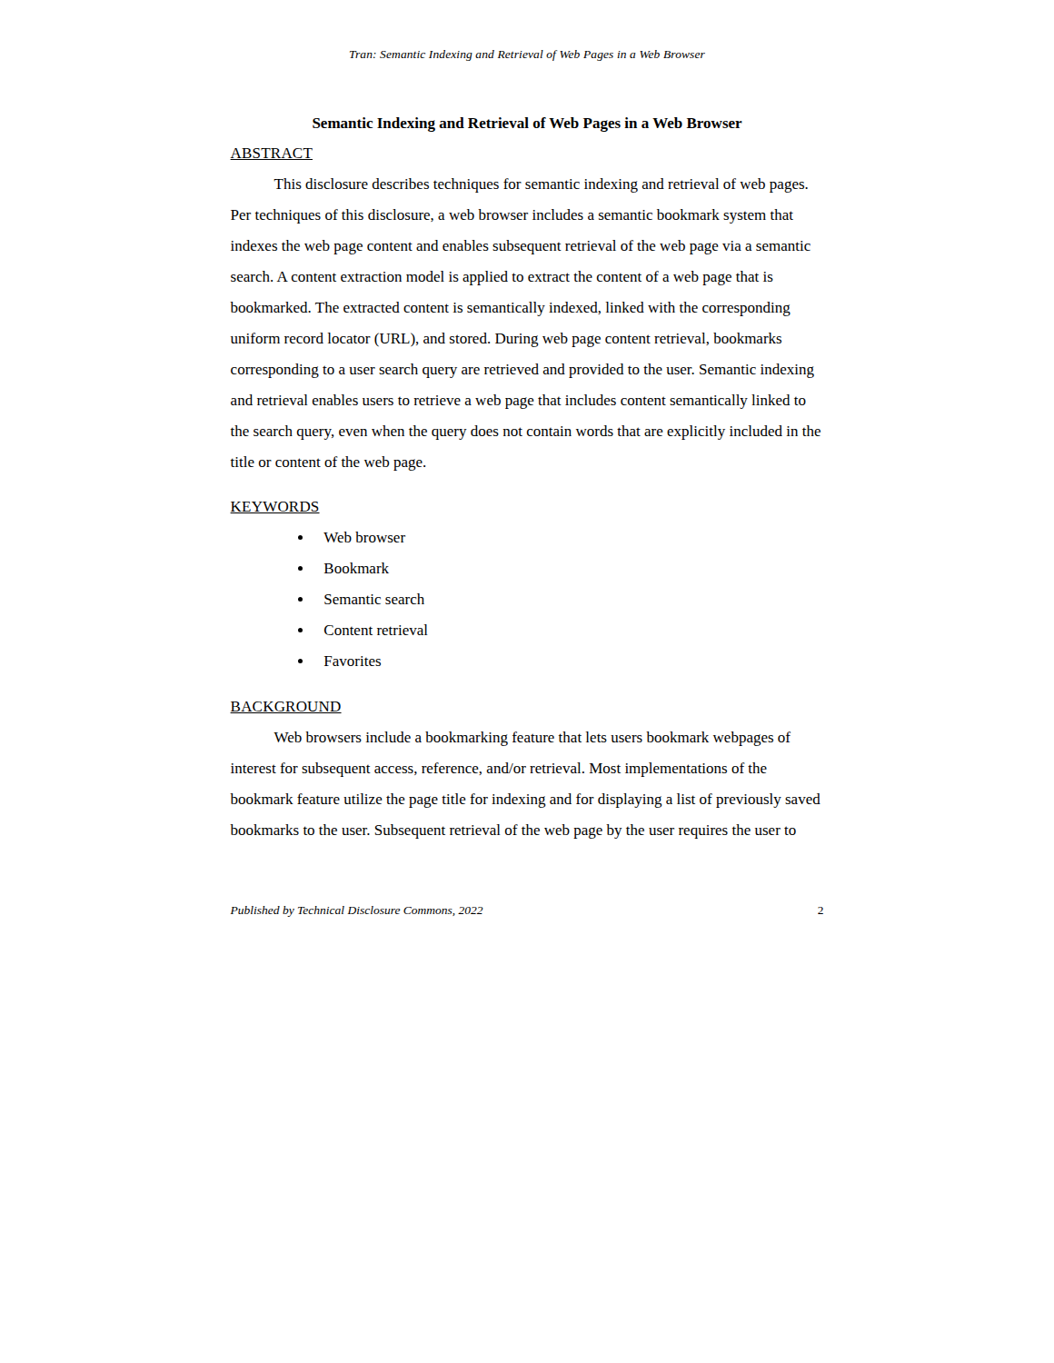Tran: Semantic Indexing and Retrieval of Web Pages in a Web Browser
Semantic Indexing and Retrieval of Web Pages in a Web Browser
ABSTRACT
This disclosure describes techniques for semantic indexing and retrieval of web pages. Per techniques of this disclosure, a web browser includes a semantic bookmark system that indexes the web page content and enables subsequent retrieval of the web page via a semantic search. A content extraction model is applied to extract the content of a web page that is bookmarked. The extracted content is semantically indexed, linked with the corresponding uniform record locator (URL), and stored. During web page content retrieval, bookmarks corresponding to a user search query are retrieved and provided to the user. Semantic indexing and retrieval enables users to retrieve a web page that includes content semantically linked to the search query, even when the query does not contain words that are explicitly included in the title or content of the web page.
KEYWORDS
Web browser
Bookmark
Semantic search
Content retrieval
Favorites
BACKGROUND
Web browsers include a bookmarking feature that lets users bookmark webpages of interest for subsequent access, reference, and/or retrieval. Most implementations of the bookmark feature utilize the page title for indexing and for displaying a list of previously saved bookmarks to the user. Subsequent retrieval of the web page by the user requires the user to
Published by Technical Disclosure Commons, 2022 2